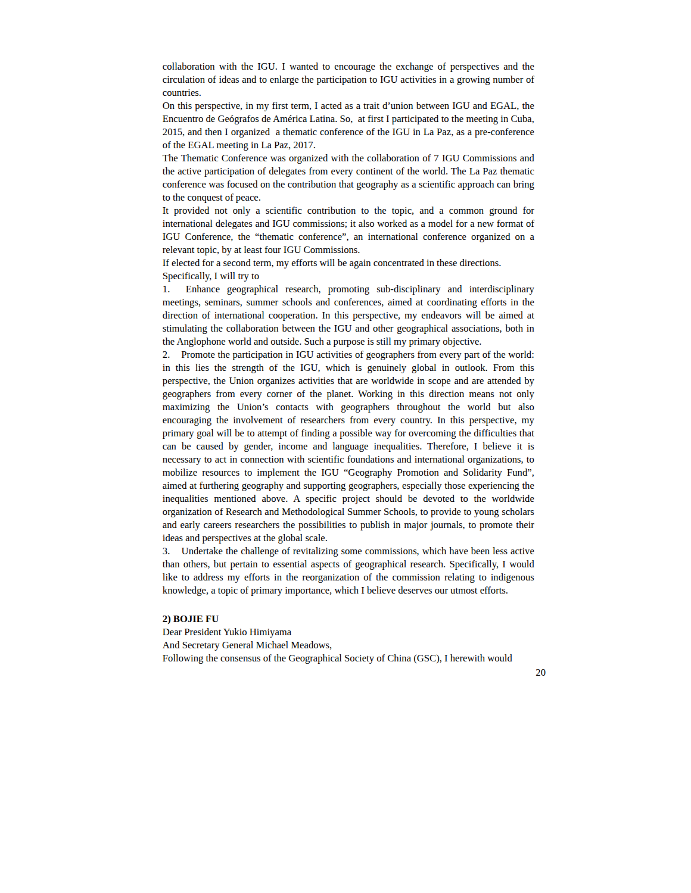collaboration with the IGU. I wanted to encourage the exchange of perspectives and the circulation of ideas and to enlarge the participation to IGU activities in a growing number of countries.
On this perspective, in my first term, I acted as a trait d’union between IGU and EGAL, the Encuentro de Geógrafos de América Latina. So, at first I participated to the meeting in Cuba, 2015, and then I organized a thematic conference of the IGU in La Paz, as a pre-conference of the EGAL meeting in La Paz, 2017.
The Thematic Conference was organized with the collaboration of 7 IGU Commissions and the active participation of delegates from every continent of the world. The La Paz thematic conference was focused on the contribution that geography as a scientific approach can bring to the conquest of peace.
It provided not only a scientific contribution to the topic, and a common ground for international delegates and IGU commissions; it also worked as a model for a new format of IGU Conference, the “thematic conference”, an international conference organized on a relevant topic, by at least four IGU Commissions.
If elected for a second term, my efforts will be again concentrated in these directions.
Specifically, I will try to
1. Enhance geographical research, promoting sub-disciplinary and interdisciplinary meetings, seminars, summer schools and conferences, aimed at coordinating efforts in the direction of international cooperation. In this perspective, my endeavors will be aimed at stimulating the collaboration between the IGU and other geographical associations, both in the Anglophone world and outside. Such a purpose is still my primary objective.
2. Promote the participation in IGU activities of geographers from every part of the world: in this lies the strength of the IGU, which is genuinely global in outlook. From this perspective, the Union organizes activities that are worldwide in scope and are attended by geographers from every corner of the planet. Working in this direction means not only maximizing the Union’s contacts with geographers throughout the world but also encouraging the involvement of researchers from every country. In this perspective, my primary goal will be to attempt of finding a possible way for overcoming the difficulties that can be caused by gender, income and language inequalities. Therefore, I believe it is necessary to act in connection with scientific foundations and international organizations, to mobilize resources to implement the IGU “Geography Promotion and Solidarity Fund”, aimed at furthering geography and supporting geographers, especially those experiencing the inequalities mentioned above. A specific project should be devoted to the worldwide organization of Research and Methodological Summer Schools, to provide to young scholars and early careers researchers the possibilities to publish in major journals, to promote their ideas and perspectives at the global scale.
3. Undertake the challenge of revitalizing some commissions, which have been less active than others, but pertain to essential aspects of geographical research. Specifically, I would like to address my efforts in the reorganization of the commission relating to indigenous knowledge, a topic of primary importance, which I believe deserves our utmost efforts.
2) BOJIE FU
Dear President Yukio Himiyama
And Secretary General Michael Meadows,
Following the consensus of the Geographical Society of China (GSC), I herewith would
20